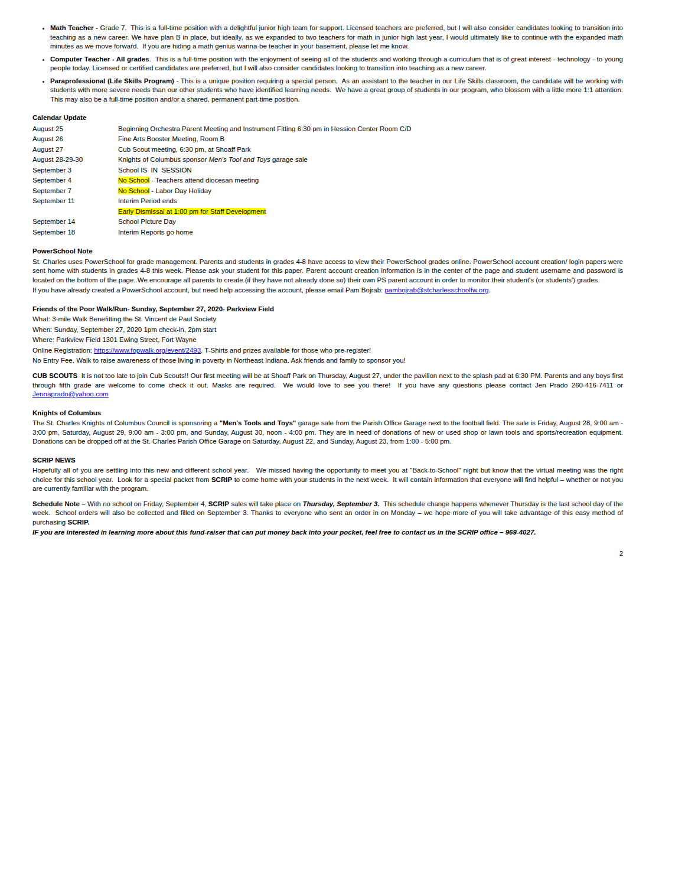Math Teacher - Grade 7. This is a full-time position with a delightful junior high team for support. Licensed teachers are preferred, but I will also consider candidates looking to transition into teaching as a new career. We have plan B in place, but ideally, as we expanded to two teachers for math in junior high last year, I would ultimately like to continue with the expanded math minutes as we move forward. If you are hiding a math genius wanna-be teacher in your basement, please let me know.
Computer Teacher - All grades. This is a full-time position with the enjoyment of seeing all of the students and working through a curriculum that is of great interest - technology - to young people today. Licensed or certified candidates are preferred, but I will also consider candidates looking to transition into teaching as a new career.
Paraprofessional (Life Skills Program) - This is a unique position requiring a special person. As an assistant to the teacher in our Life Skills classroom, the candidate will be working with students with more severe needs than our other students who have identified learning needs. We have a great group of students in our program, who blossom with a little more 1:1 attention. This may also be a full-time position and/or a shared, permanent part-time position.
Calendar Update
| August 25 | Beginning Orchestra Parent Meeting and Instrument Fitting 6:30 pm in Hession Center Room C/D |
| August 26 | Fine Arts Booster Meeting, Room B |
| August 27 | Cub Scout meeting, 6:30 pm, at Shoaff Park |
| August 28-29-30 | Knights of Columbus sponsor Men's Tool and Toys garage sale |
| September 3 | School IS IN SESSION |
| September 4 | No School - Teachers attend diocesan meeting |
| September 7 | No School - Labor Day Holiday |
| September 11 | Interim Period ends |
| | Early Dismissal at 1:00 pm for Staff Development |
| September 14 | School Picture Day |
| September 18 | Interim Reports go home |
PowerSchool Note
St. Charles uses PowerSchool for grade management. Parents and students in grades 4-8 have access to view their PowerSchool grades online. PowerSchool account creation/ login papers were sent home with students in grades 4-8 this week. Please ask your student for this paper. Parent account creation information is in the center of the page and student username and password is located on the bottom of the page. We encourage all parents to create (if they have not already done so) their own PS parent account in order to monitor their student's (or students') grades.
If you have already created a PowerSchool account, but need help accessing the account, please email Pam Bojrab: pambojrab@stcharlesschoolfw.org.
Friends of the Poor Walk/Run- Sunday, September 27, 2020- Parkview Field
What: 3-mile Walk Benefitting the St. Vincent de Paul Society
When: Sunday, September 27, 2020 1pm check-in, 2pm start
Where: Parkview Field 1301 Ewing Street, Fort Wayne
Online Registration: https://www.fopwalk.org/event/2493. T-Shirts and prizes available for those who pre-register!
No Entry Fee. Walk to raise awareness of those living in poverty in Northeast Indiana. Ask friends and family to sponsor you!
CUB SCOUTS It is not too late to join Cub Scouts!! Our first meeting will be at Shoaff Park on Thursday, August 27, under the pavilion next to the splash pad at 6:30 PM. Parents and any boys first through fifth grade are welcome to come check it out. Masks are required. We would love to see you there! If you have any questions please contact Jen Prado 260-416-7411 or Jennaprado@yahoo.com
Knights of Columbus
The St. Charles Knights of Columbus Council is sponsoring a "Men's Tools and Toys" garage sale from the Parish Office Garage next to the football field. The sale is Friday, August 28, 9:00 am - 3:00 pm, Saturday, August 29, 9:00 am - 3:00 pm, and Sunday, August 30, noon - 4:00 pm. They are in need of donations of new or used shop or lawn tools and sports/recreation equipment. Donations can be dropped off at the St. Charles Parish Office Garage on Saturday, August 22, and Sunday, August 23, from 1:00 - 5:00 pm.
SCRIP NEWS
Hopefully all of you are settling into this new and different school year. We missed having the opportunity to meet you at "Back-to-School" night but know that the virtual meeting was the right choice for this school year. Look for a special packet from SCRIP to come home with your students in the next week. It will contain information that everyone will find helpful – whether or not you are currently familiar with the program.
Schedule Note – With no school on Friday, September 4, SCRIP sales will take place on Thursday, September 3. This schedule change happens whenever Thursday is the last school day of the week. School orders will also be collected and filled on September 3. Thanks to everyone who sent an order in on Monday – we hope more of you will take advantage of this easy method of purchasing SCRIP.
IF you are interested in learning more about this fund-raiser that can put money back into your pocket, feel free to contact us in the SCRIP office – 969-4027.
2